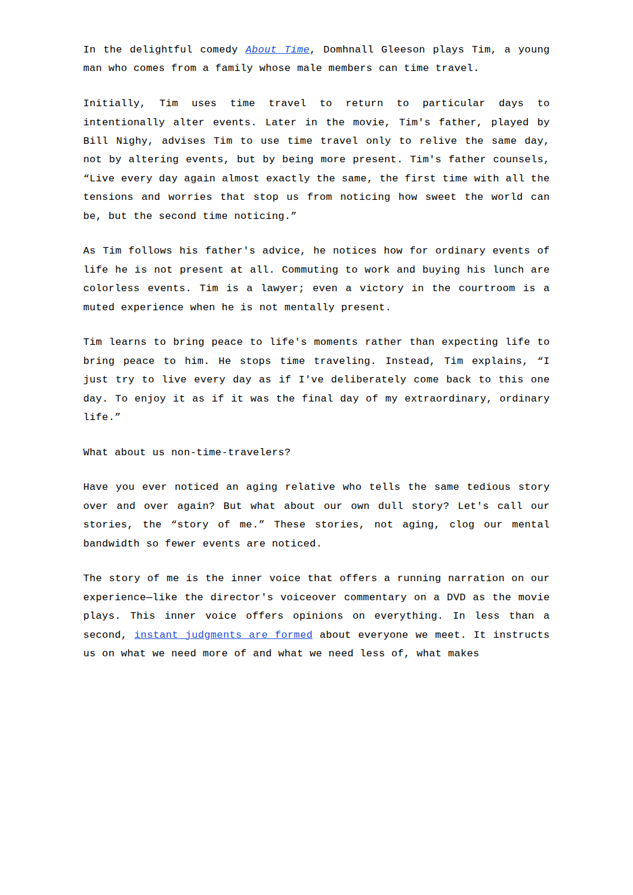In the delightful comedy About Time, Domhnall Gleeson plays Tim, a young man who comes from a family whose male members can time travel.
Initially, Tim uses time travel to return to particular days to intentionally alter events. Later in the movie, Tim's father, played by Bill Nighy, advises Tim to use time travel only to relive the same day, not by altering events, but by being more present. Tim's father counsels, “Live every day again almost exactly the same, the first time with all the tensions and worries that stop us from noticing how sweet the world can be, but the second time noticing.”
As Tim follows his father's advice, he notices how for ordinary events of life he is not present at all. Commuting to work and buying his lunch are colorless events. Tim is a lawyer; even a victory in the courtroom is a muted experience when he is not mentally present.
Tim learns to bring peace to life's moments rather than expecting life to bring peace to him. He stops time traveling. Instead, Tim explains, “I just try to live every day as if I've deliberately come back to this one day. To enjoy it as if it was the final day of my extraordinary, ordinary life.”
What about us non-time-travelers?
Have you ever noticed an aging relative who tells the same tedious story over and over again? But what about our own dull story? Let's call our stories, the “story of me.” These stories, not aging, clog our mental bandwidth so fewer events are noticed.
The story of me is the inner voice that offers a running narration on our experience—like the director's voiceover commentary on a DVD as the movie plays. This inner voice offers opinions on everything. In less than a second, instant judgments are formed about everyone we meet. It instructs us on what we need more of and what we need less of, what makes